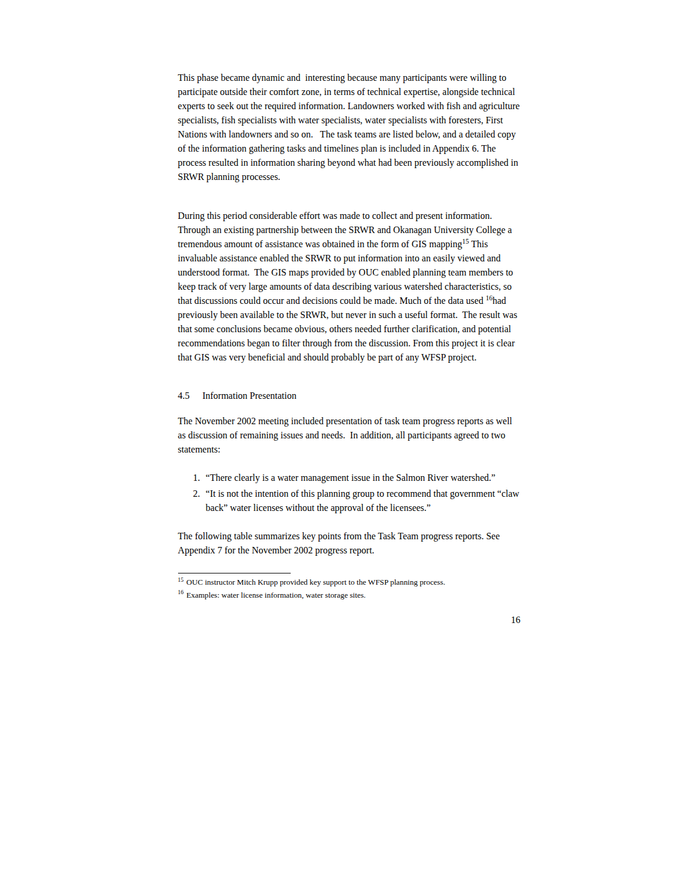This phase became dynamic and interesting because many participants were willing to participate outside their comfort zone, in terms of technical expertise, alongside technical experts to seek out the required information. Landowners worked with fish and agriculture specialists, fish specialists with water specialists, water specialists with foresters, First Nations with landowners and so on. The task teams are listed below, and a detailed copy of the information gathering tasks and timelines plan is included in Appendix 6. The process resulted in information sharing beyond what had been previously accomplished in SRWR planning processes.
During this period considerable effort was made to collect and present information. Through an existing partnership between the SRWR and Okanagan University College a tremendous amount of assistance was obtained in the form of GIS mapping15 This invaluable assistance enabled the SRWR to put information into an easily viewed and understood format. The GIS maps provided by OUC enabled planning team members to keep track of very large amounts of data describing various watershed characteristics, so that discussions could occur and decisions could be made. Much of the data used 16had previously been available to the SRWR, but never in such a useful format. The result was that some conclusions became obvious, others needed further clarification, and potential recommendations began to filter through from the discussion. From this project it is clear that GIS was very beneficial and should probably be part of any WFSP project.
4.5 Information Presentation
The November 2002 meeting included presentation of task team progress reports as well as discussion of remaining issues and needs. In addition, all participants agreed to two statements:
“There clearly is a water management issue in the Salmon River watershed.”
“It is not the intention of this planning group to recommend that government “claw back” water licenses without the approval of the licensees.”
The following table summarizes key points from the Task Team progress reports. See Appendix 7 for the November 2002 progress report.
15 OUC instructor Mitch Krupp provided key support to the WFSP planning process.
16 Examples: water license information, water storage sites.
16